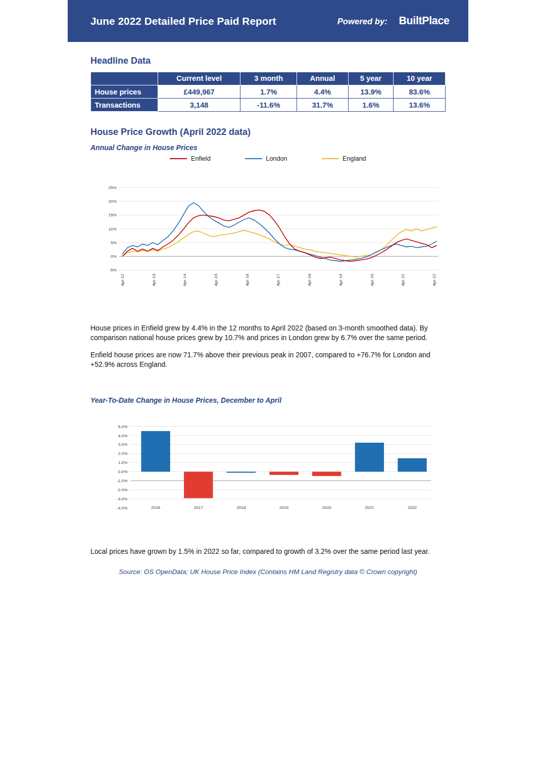June 2022 Detailed Price Paid Report
Powered by: BuiltPlace
Headline Data
| | Current level | 3 month | Annual | 5 year | 10 year |
| --- | --- | --- | --- | --- | --- |
| House prices | £449,967 | 1.7% | 4.4% | 13.9% | 83.6% |
| Transactions | 3,148 | -11.6% | 31.7% | 1.6% | 13.6% |
House Price Growth (April 2022 data)
Annual Change in House Prices
Enfield London England
25% 20% 15% 10% 5% 0% -5% Apr-12 Apr-13 Apr-14 Apr-15 Apr-16 Apr-17 Apr-18 Apr-19 Apr-20 Apr-21 Apr-22
House prices in Enfield grew by 4.4% in the 12 months to April 2022 (based on 3-month smoothed data). By comparison national house prices grew by 10.7% and prices in London grew by 6.7% over the same period.
Enfield house prices are now 71.7% above their previous peak in 2007, compared to +76.7% for London and +52.9% across England.
Year-To-Date Change in House Prices, December to April
5.0% 4.0% 3.0% 2.0% 1.0% 0.0% -1.0% -2.0% -3.0% -4.0% 2016 2017 2018 2019 2020 2021 2022
Local prices have grown by 1.5% in 2022 so far, compared to growth of 3.2% over the same period last year.
Source: OS OpenData; UK House Price Index (Contains HM Land Registry data © Crown copyright)